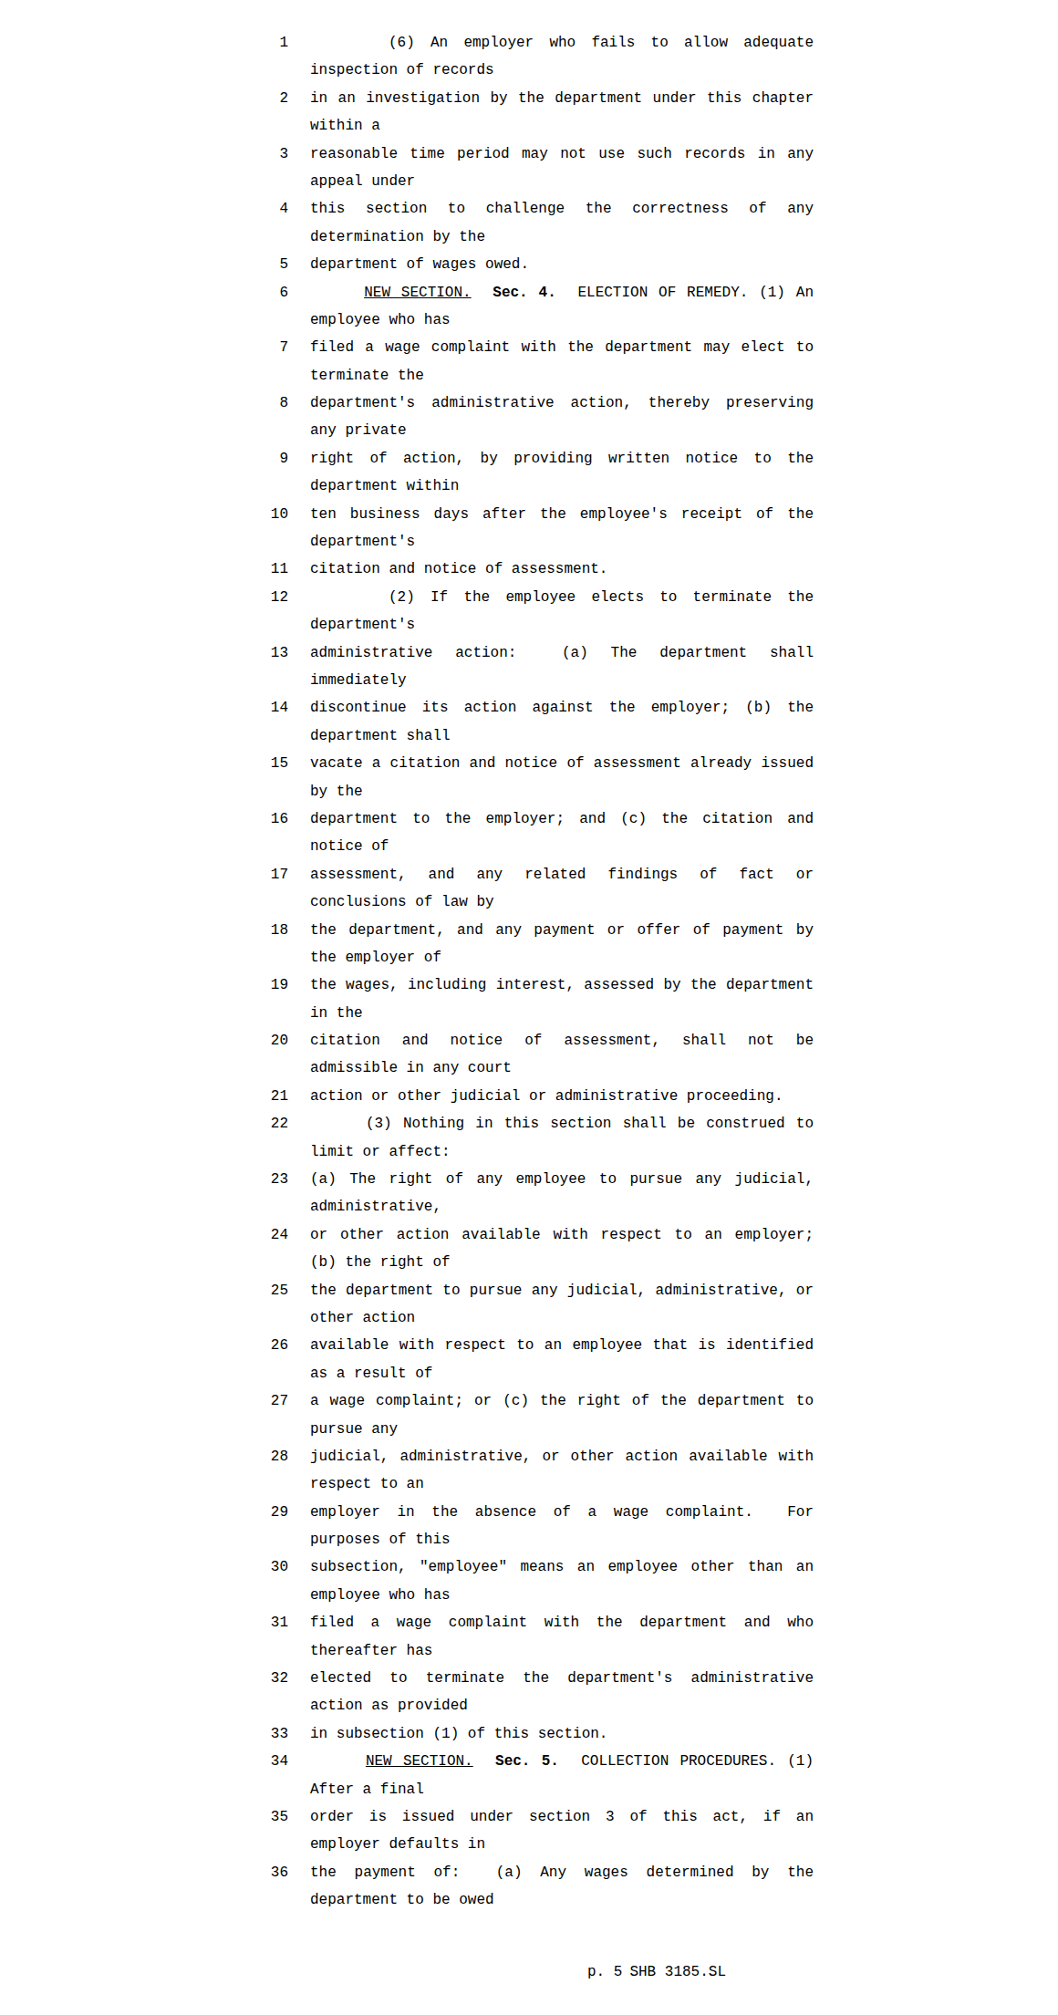1 (6) An employer who fails to allow adequate inspection of records
2 in an investigation by the department under this chapter within a
3 reasonable time period may not use such records in any appeal under
4 this section to challenge the correctness of any determination by the
5 department of wages owed.
6 NEW SECTION. Sec. 4. ELECTION OF REMEDY. (1) An employee who has
7 filed a wage complaint with the department may elect to terminate the
8 department's administrative action, thereby preserving any private
9 right of action, by providing written notice to the department within
10 ten business days after the employee's receipt of the department's
11 citation and notice of assessment.
12 (2) If the employee elects to terminate the department's
13 administrative action: (a) The department shall immediately
14 discontinue its action against the employer; (b) the department shall
15 vacate a citation and notice of assessment already issued by the
16 department to the employer; and (c) the citation and notice of
17 assessment, and any related findings of fact or conclusions of law by
18 the department, and any payment or offer of payment by the employer of
19 the wages, including interest, assessed by the department in the
20 citation and notice of assessment, shall not be admissible in any court
21 action or other judicial or administrative proceeding.
22 (3) Nothing in this section shall be construed to limit or affect:
23(a) The right of any employee to pursue any judicial, administrative,
24 or other action available with respect to an employer; (b) the right of
25 the department to pursue any judicial, administrative, or other action
26 available with respect to an employee that is identified as a result of
27 a wage complaint; or (c) the right of the department to pursue any
28 judicial, administrative, or other action available with respect to an
29 employer in the absence of a wage complaint. For purposes of this
30 subsection, "employee" means an employee other than an employee who has
31 filed a wage complaint with the department and who thereafter has
32 elected to terminate the department's administrative action as provided
33 in subsection (1) of this section.
34 NEW SECTION. Sec. 5. COLLECTION PROCEDURES. (1) After a final
35 order is issued under section 3 of this act, if an employer defaults in
36 the payment of: (a) Any wages determined by the department to be owed
p. 5 SHB 3185.SL